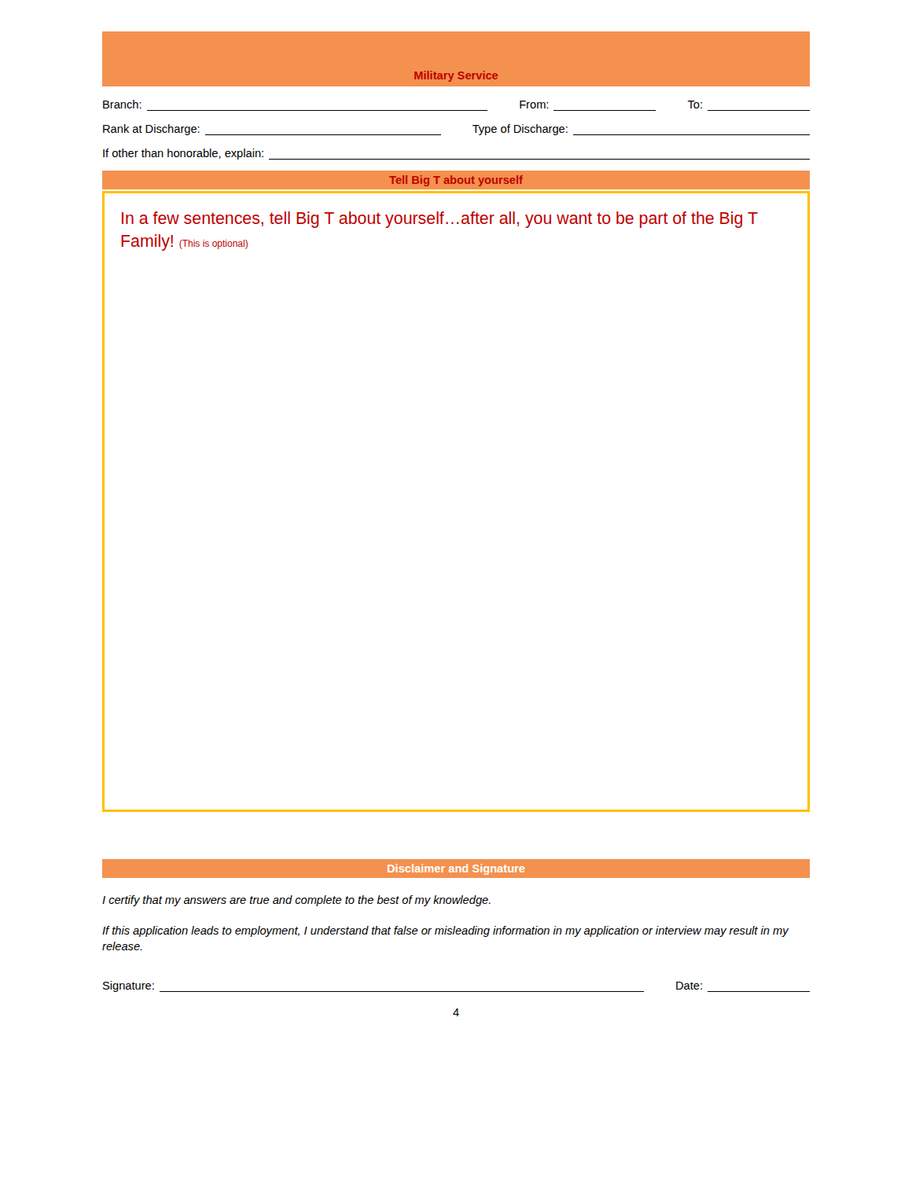Military Service
Branch: From: To:
Rank at Discharge: Type of Discharge:
If other than honorable, explain:
Tell Big T about yourself
In a few sentences, tell Big T about yourself…after all, you want to be part of the Big T Family! (This is optional)
Disclaimer and Signature
I certify that my answers are true and complete to the best of my knowledge.
If this application leads to employment, I understand that false or misleading information in my application or interview may result in my release.
Signature: Date:
4